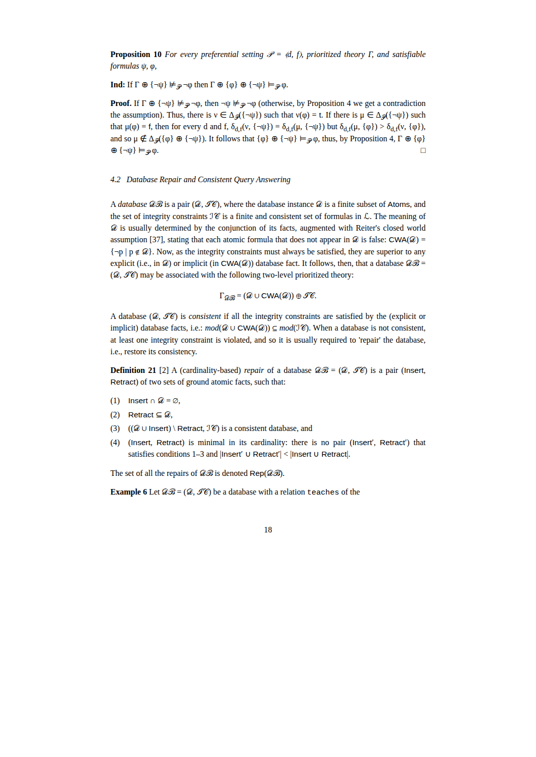Proposition 10 For every preferential setting 𝒫 = ⟨d, f⟩, prioritized theory Γ, and satisfiable formulas ψ, φ,
Ind: If Γ ⊕ {¬ψ} ⊭𝒫 ¬φ then Γ ⊕ {φ} ⊕ {¬ψ} ⊨𝒫 φ.
Proof. If Γ ⊕ {¬ψ} ⊭𝒫 ¬φ, then ¬ψ ⊭𝒫 ¬φ (otherwise, by Proposition 4 we get a contradiction the assumption). Thus, there is ν ∈ Δ𝒫({¬ψ}) such that ν(φ) = t. If there is μ ∈ Δ𝒫({¬ψ}) such that μ(φ) = f, then for every d and f, δd,f(ν, {¬ψ}) = δd,f(μ, {¬ψ}) but δd,f(μ, {φ}) > δd,f(ν, {φ}), and so μ ∉ Δ𝒫({φ} ⊕ {¬ψ}). It follows that {φ} ⊕ {¬ψ} ⊨𝒫 φ, thus, by Proposition 4, Γ ⊕ {φ} ⊕ {¬ψ} ⊨𝒫 φ. □
4.2 Database Repair and Consistent Query Answering
A database 𝒟ℬ is a pair (𝒟, ℐ𝒞), where the database instance 𝒟 is a finite subset of Atoms, and the set of integrity constraints ℐ𝒞 is a finite and consistent set of formulas in ℒ. The meaning of 𝒟 is usually determined by the conjunction of its facts, augmented with Reiter's closed world assumption [37], stating that each atomic formula that does not appear in 𝒟 is false: CWA(𝒟) = {¬p | p ∉ 𝒟}. Now, as the integrity constraints must always be satisfied, they are superior to any explicit (i.e., in 𝒟) or implicit (in CWA(𝒟)) database fact. It follows, then, that a database 𝒟ℬ = (𝒟, ℐ𝒞) may be associated with the following two-level prioritized theory:
Γ𝒟ℬ = (𝒟 ∪ CWA(𝒟)) ⊕ ℐ𝒞.
A database (𝒟, ℐ𝒞) is consistent if all the integrity constraints are satisfied by the (explicit or implicit) database facts, i.e.: mod(𝒟 ∪ CWA(𝒟)) ⊆ mod(ℐ𝒞). When a database is not consistent, at least one integrity constraint is violated, and so it is usually required to 'repair' the database, i.e., restore its consistency.
Definition 21 [2] A (cardinality-based) repair of a database 𝒟ℬ = (𝒟, ℐ𝒞) is a pair (Insert, Retract) of two sets of ground atomic facts, such that:
(1) Insert ∩ 𝒟 = ∅,
(2) Retract ⊆ 𝒟,
(3)((𝒟 ∪ Insert) \ Retract, ℐ𝒞) is a consistent database, and
(4)(Insert, Retract) is minimal in its cardinality: there is no pair (Insert′, Retract′) that satisfies conditions 1–3 and |Insert′ ∪ Retract′| < |Insert ∪ Retract|.
The set of all the repairs of 𝒟ℬ is denoted Rep(𝒟ℬ).
Example 6 Let 𝒟ℬ = (𝒟, ℐ𝒞) be a database with a relation teaches of the
18